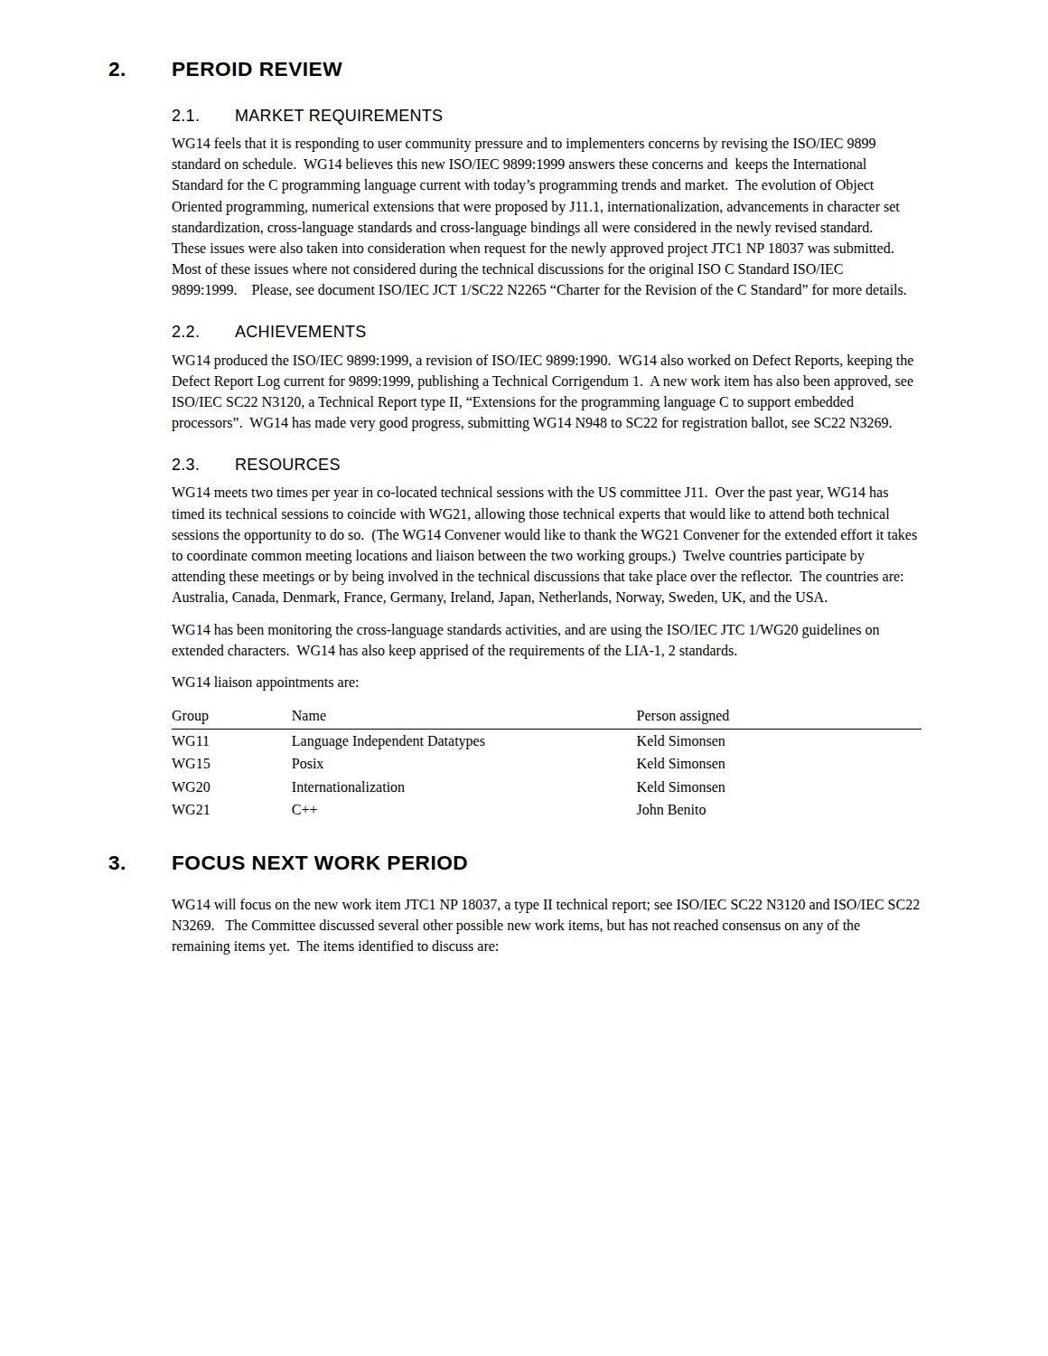2. PEROID REVIEW
2.1. MARKET REQUIREMENTS
WG14 feels that it is responding to user community pressure and to implementers concerns by revising the ISO/IEC 9899 standard on schedule. WG14 believes this new ISO/IEC 9899:1999 answers these concerns and keeps the International Standard for the C programming language current with today’s programming trends and market. The evolution of Object Oriented programming, numerical extensions that were proposed by J11.1, internationalization, advancements in character set standardization, cross-language standards and cross-language bindings all were considered in the newly revised standard. These issues were also taken into consideration when request for the newly approved project JTC1 NP 18037 was submitted. Most of these issues where not considered during the technical discussions for the original ISO C Standard ISO/IEC 9899:1999. Please, see document ISO/IEC JCT 1/SC22 N2265 “Charter for the Revision of the C Standard” for more details.
2.2. ACHIEVEMENTS
WG14 produced the ISO/IEC 9899:1999, a revision of ISO/IEC 9899:1990. WG14 also worked on Defect Reports, keeping the Defect Report Log current for 9899:1999, publishing a Technical Corrigendum 1. A new work item has also been approved, see ISO/IEC SC22 N3120, a Technical Report type II, “Extensions for the programming language C to support embedded processors”. WG14 has made very good progress, submitting WG14 N948 to SC22 for registration ballot, see SC22 N3269.
2.3. RESOURCES
WG14 meets two times per year in co-located technical sessions with the US committee J11. Over the past year, WG14 has timed its technical sessions to coincide with WG21, allowing those technical experts that would like to attend both technical sessions the opportunity to do so. (The WG14 Convener would like to thank the WG21 Convener for the extended effort it takes to coordinate common meeting locations and liaison between the two working groups.) Twelve countries participate by attending these meetings or by being involved in the technical discussions that take place over the reflector. The countries are: Australia, Canada, Denmark, France, Germany, Ireland, Japan, Netherlands, Norway, Sweden, UK, and the USA.
WG14 has been monitoring the cross-language standards activities, and are using the ISO/IEC JTC 1/WG20 guidelines on extended characters. WG14 has also keep apprised of the requirements of the LIA-1, 2 standards.
WG14 liaison appointments are:
| Group | Name | Person assigned |
| --- | --- | --- |
| WG11 | Language Independent Datatypes | Keld Simonsen |
| WG15 | Posix | Keld Simonsen |
| WG20 | Internationalization | Keld Simonsen |
| WG21 | C++ | John Benito |
3. FOCUS NEXT WORK PERIOD
WG14 will focus on the new work item JTC1 NP 18037, a type II technical report; see ISO/IEC SC22 N3120 and ISO/IEC SC22 N3269. The Committee discussed several other possible new work items, but has not reached consensus on any of the remaining items yet. The items identified to discuss are: